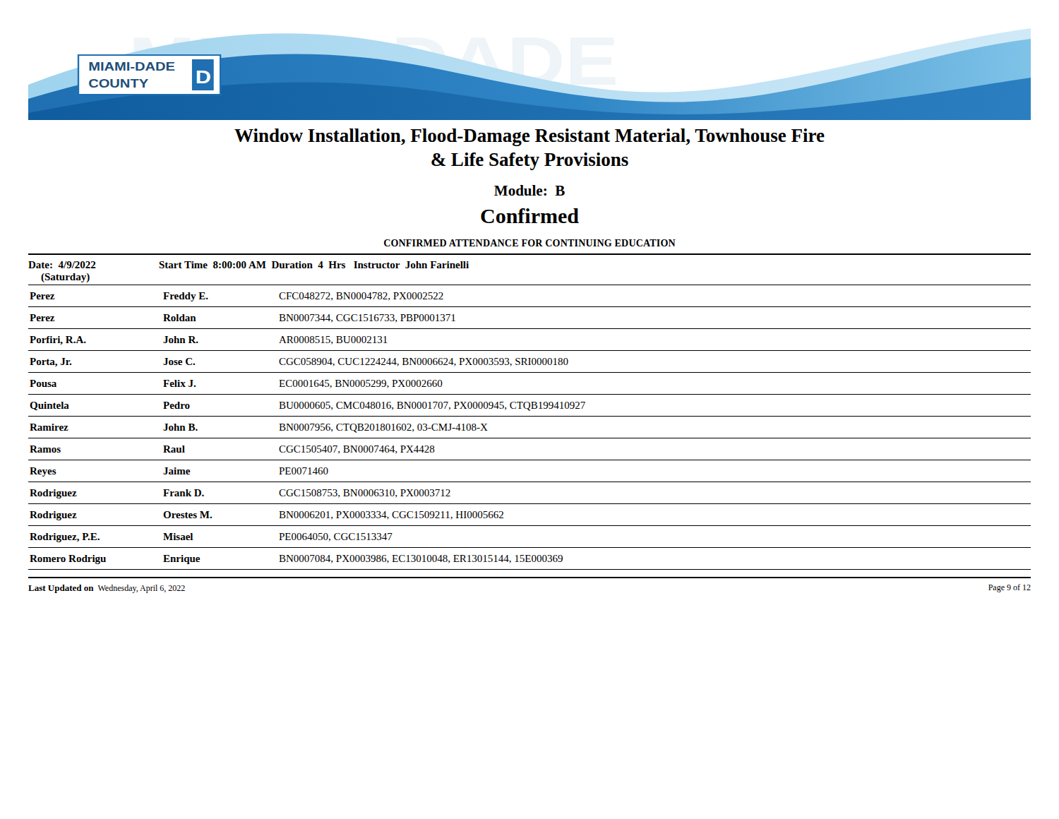MIAMI-DADE MIAMI-DADE COUNTY D
Window Installation, Flood-Damage Resistant Material, Townhouse Fire
& Life Safety Provisions
Module: B
Confirmed
CONFIRMED ATTENDANCE FOR CONTINUING EDUCATION
Date: 4/9/2022(Saturday)
Start Time 8:00:00 AM Duration 4 Hrs Instructor John Farinelli
| Perez | Freddy E. | CFC048272, BN0004782, PX0002522 |
| Perez | Roldan | BN0007344, CGC1516733, PBP0001371 |
| Porfiri, R.A. | John R. | AR0008515, BU0002131 |
| Porta, Jr. | Jose C. | CGC058904, CUC1224244, BN0006624, PX0003593, SRI0000180 |
| Pousa | Felix J. | EC0001645, BN0005299, PX0002660 |
| Quintela | Pedro | BU0000605, CMC048016, BN0001707, PX0000945, CTQB199410927 |
| Ramirez | John B. | BN0007956, CTQB201801602, 03-CMJ-4108-X |
| Ramos | Raul | CGC1505407, BN0007464, PX4428 |
| Reyes | Jaime | PE0071460 |
| Rodriguez | Frank D. | CGC1508753, BN0006310, PX0003712 |
| Rodriguez | Orestes M. | BN0006201, PX0003334, CGC1509211, HI0005662 |
| Rodriguez, P.E. | Misael | PE0064050, CGC1513347 |
| Romero Rodrigu | Enrique | BN0007084, PX0003986, EC13010048, ER13015144, 15E000369 |
Last Updated on Wednesday, April 6, 2022
Page 9 of 12